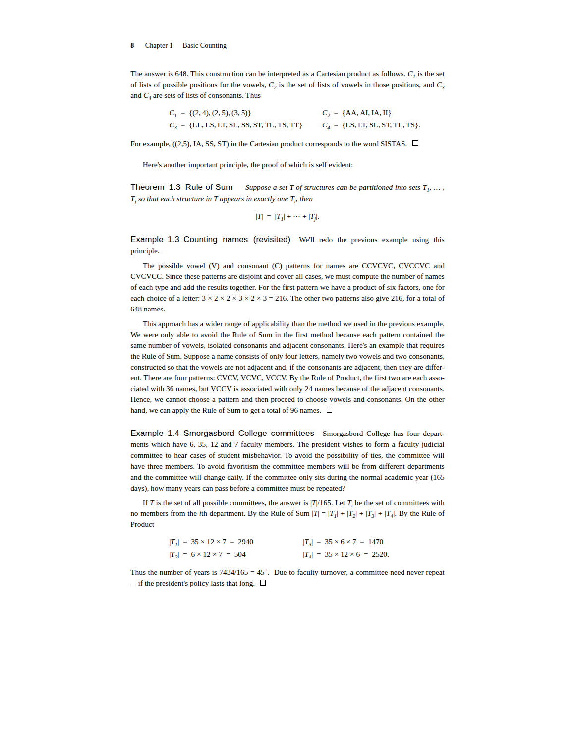8 Chapter 1 Basic Counting
The answer is 648. This construction can be interpreted as a Cartesian product as follows. C1 is the set of lists of possible positions for the vowels, C2 is the set of lists of vowels in those positions, and C3 and C4 are sets of lists of consonants. Thus
| C 1 = {(2, 4), (2, 5), (3, 5)} | C 2 = {AA, AI, IA, II} |
| C 3 = {LL, LS, LT, SL, SS, ST, TL, TS, TT} | C 4 = {LS, LT, SL, ST, TL, TS}. |
For example, ((2,5), IA, SS, ST) in the Cartesian product corresponds to the word SISTAS.
Here's another important principle, the proof of which is self evident:
Theorem1.3 Rule of Sum Suppose a set T of structures can be partitioned into sets T1, … , Tj so that each structure in T appears in exactly one Ti, then
|T| = |T1| + ⋯ + |Tj|.
Example1.3 Counting names (revisited) We'll redo the previous example using this principle.
The possible vowel (V) and consonant (C) patterns for names are CCVCVC, CVCCVC and CVCVCC. Since these patterns are disjoint and cover all cases, we must compute the number of names of each type and add the results together. For the first pattern we have a product of six factors, one for each choice of a letter: 3 × 2 × 2 × 3 × 2 × 3 = 216. The other two patterns also give 216, for a total of 648 names.
This approach has a wider range of applicability than the method we used in the previous example. We were only able to avoid the Rule of Sum in the first method because each pattern contained the same number of vowels, isolated consonants and adjacent consonants. Here's an example that requires the Rule of Sum. Suppose a name consists of only four letters, namely two vowels and two consonants, constructed so that the vowels are not adjacent and, if the consonants are adjacent, then they are different. There are four patterns: CVCV, VCVC, VCCV. By the Rule of Product, the first two are each associated with 36 names, but VCCV is associated with only 24 names because of the adjacent consonants. Hence, we cannot choose a pattern and then proceed to choose vowels and consonants. On the other hand, we can apply the Rule of Sum to get a total of 96 names.
Example1.4 Smorgasbord College committees Smorgasbord College has four departments which have 6, 35, 12 and 7 faculty members. The president wishes to form a faculty judicial committee to hear cases of student misbehavior. To avoid the possibility of ties, the committee will have three members. To avoid favoritism the committee members will be from different departments and the committee will change daily. If the committee only sits during the normal academic year (165 days), how many years can pass before a committee must be repeated?
If T is the set of all possible committees, the answer is |T|/165. Let Ti be the set of committees with no members from the ith department. By the Rule of Sum |T| = |T1| + |T2| + |T3| + |T4|. By the Rule of Product
| / T 1 / = 35 × 12 × 7 = 2940 | / T 3 / = 35 × 6 × 7 = 1470 |
| / T 2 / = 6 × 12 × 7 = 504 | / T 4 / = 35 × 12 × 6 = 2520. |
Thus the number of years is 7434/165 = 45+. Due to faculty turnover, a committee need never repeat—if the president's policy lasts that long.